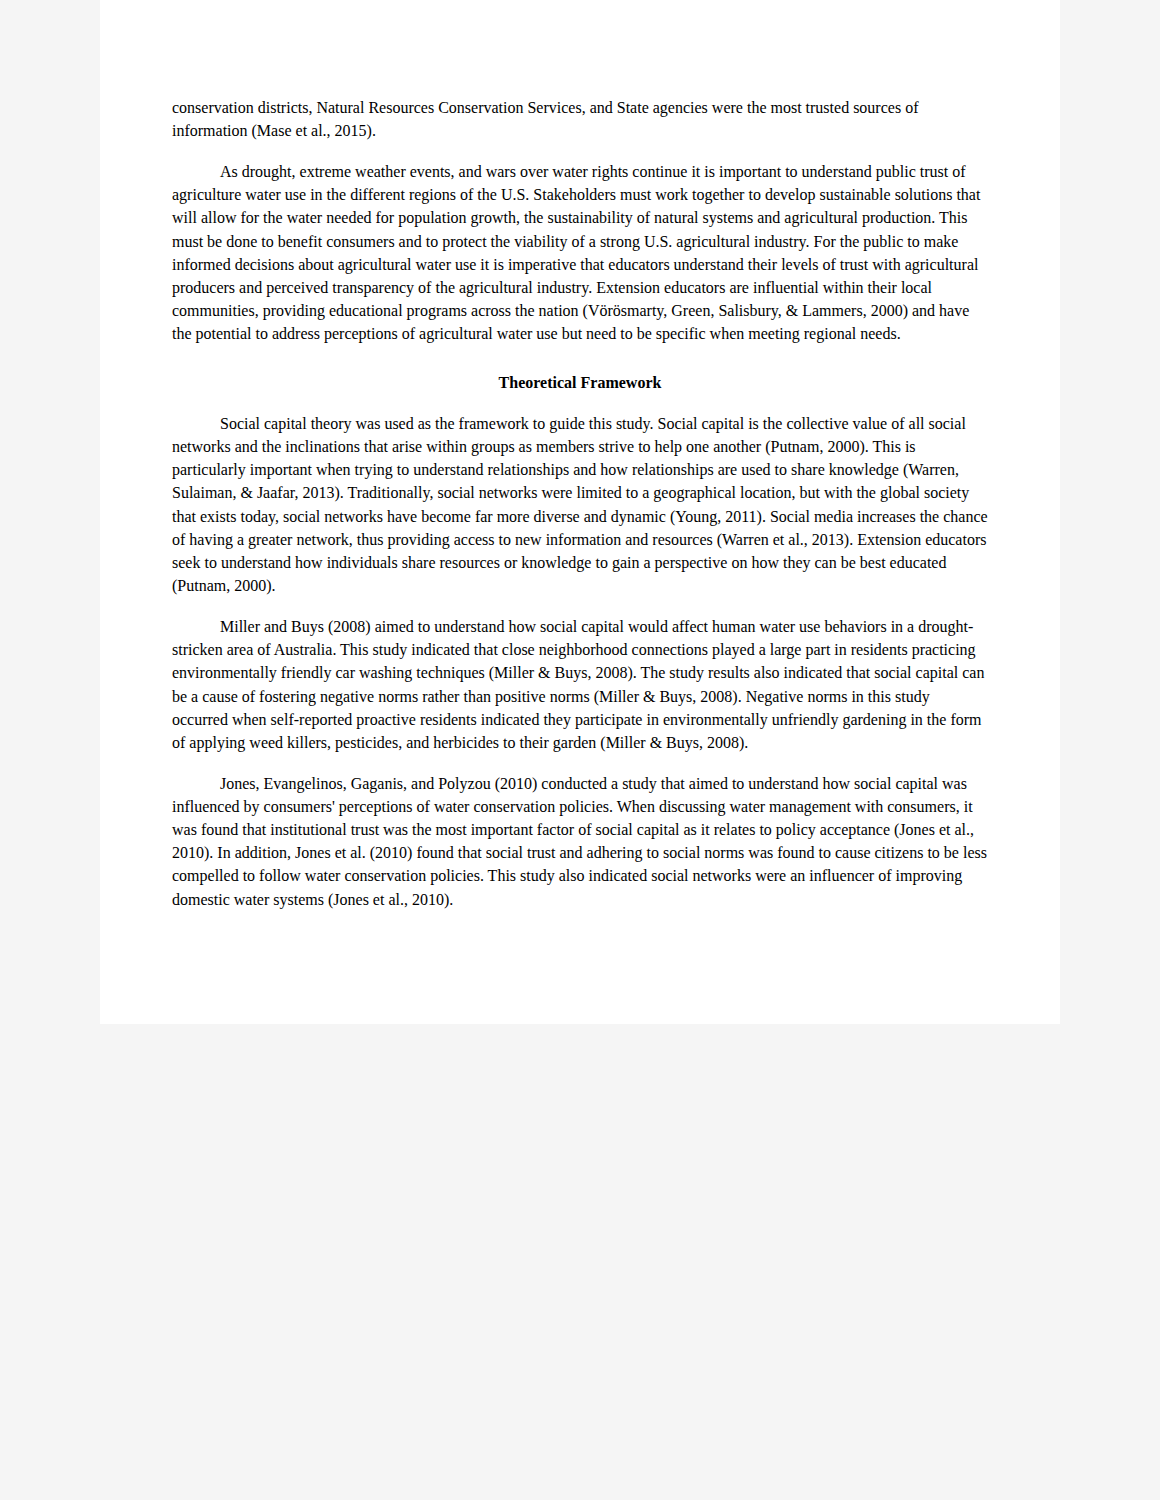conservation districts, Natural Resources Conservation Services, and State agencies were the most trusted sources of information (Mase et al., 2015).
As drought, extreme weather events, and wars over water rights continue it is important to understand public trust of agriculture water use in the different regions of the U.S. Stakeholders must work together to develop sustainable solutions that will allow for the water needed for population growth, the sustainability of natural systems and agricultural production. This must be done to benefit consumers and to protect the viability of a strong U.S. agricultural industry. For the public to make informed decisions about agricultural water use it is imperative that educators understand their levels of trust with agricultural producers and perceived transparency of the agricultural industry. Extension educators are influential within their local communities, providing educational programs across the nation (Vörösmarty, Green, Salisbury, & Lammers, 2000) and have the potential to address perceptions of agricultural water use but need to be specific when meeting regional needs.
Theoretical Framework
Social capital theory was used as the framework to guide this study. Social capital is the collective value of all social networks and the inclinations that arise within groups as members strive to help one another (Putnam, 2000). This is particularly important when trying to understand relationships and how relationships are used to share knowledge (Warren, Sulaiman, & Jaafar, 2013). Traditionally, social networks were limited to a geographical location, but with the global society that exists today, social networks have become far more diverse and dynamic (Young, 2011). Social media increases the chance of having a greater network, thus providing access to new information and resources (Warren et al., 2013). Extension educators seek to understand how individuals share resources or knowledge to gain a perspective on how they can be best educated (Putnam, 2000).
Miller and Buys (2008) aimed to understand how social capital would affect human water use behaviors in a drought-stricken area of Australia. This study indicated that close neighborhood connections played a large part in residents practicing environmentally friendly car washing techniques (Miller & Buys, 2008). The study results also indicated that social capital can be a cause of fostering negative norms rather than positive norms (Miller & Buys, 2008). Negative norms in this study occurred when self-reported proactive residents indicated they participate in environmentally unfriendly gardening in the form of applying weed killers, pesticides, and herbicides to their garden (Miller & Buys, 2008).
Jones, Evangelinos, Gaganis, and Polyzou (2010) conducted a study that aimed to understand how social capital was influenced by consumers' perceptions of water conservation policies. When discussing water management with consumers, it was found that institutional trust was the most important factor of social capital as it relates to policy acceptance (Jones et al., 2010). In addition, Jones et al. (2010) found that social trust and adhering to social norms was found to cause citizens to be less compelled to follow water conservation policies. This study also indicated social networks were an influencer of improving domestic water systems (Jones et al., 2010).